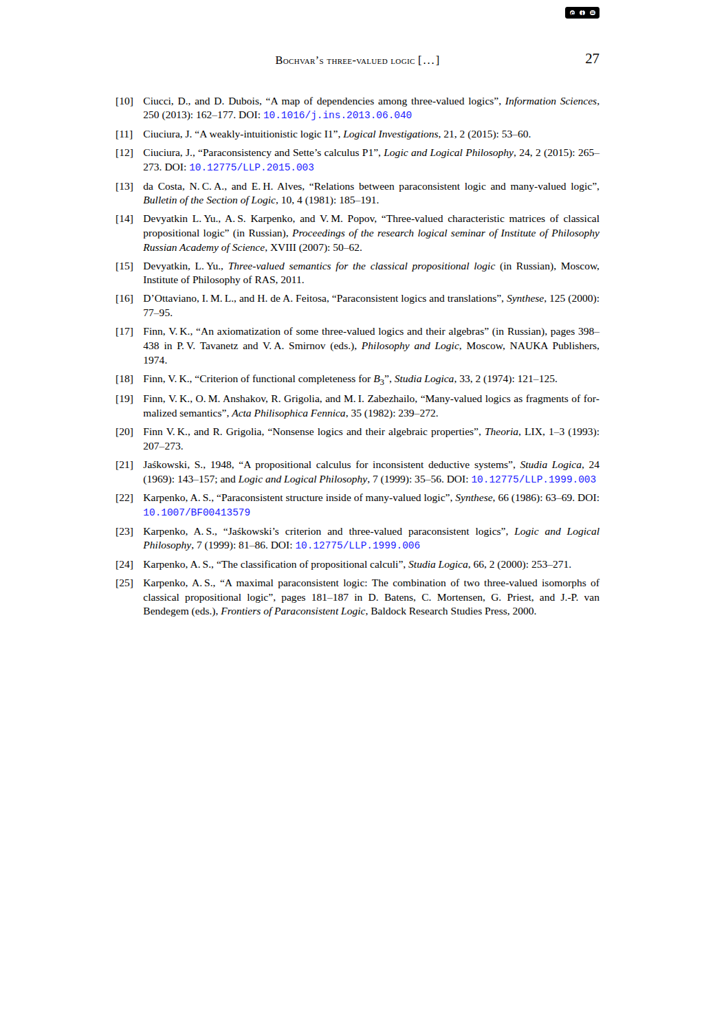ci=
Bochvar’s three-valued logic [ . . . ]
27
[10] Ciucci, D., and D. Dubois, “A map of dependencies among three-valued logics”, Information Sciences, 250 (2013): 162–177. DOI: 10.1016/j.ins.2013.06.040
[11] Ciuciura, J. “A weakly-intuitionistic logic I1”, Logical Investigations, 21, 2 (2015): 53–60.
[12] Ciuciura, J., “Paraconsistency and Sette’s calculus P1”, Logic and Logical Philosophy, 24, 2 (2015): 265–273. DOI: 10.12775/LLP.2015.003
[13] da Costa, N. C. A., and E. H. Alves, “Relations between paraconsistent logic and many-valued logic”, Bulletin of the Section of Logic, 10, 4 (1981): 185–191.
[14] Devyatkin L. Yu., A. S. Karpenko, and V. M. Popov, “Three-valued characteristic matrices of classical propositional logic” (in Russian), Proceedings of the research logical seminar of Institute of Philosophy Russian Academy of Science, XVIII (2007): 50–62.
[15] Devyatkin, L. Yu., Three-valued semantics for the classical propositional logic (in Russian), Moscow, Institute of Philosophy of RAS, 2011.
[16] D’Ottaviano, I. M. L., and H. de A. Feitosa, “Paraconsistent logics and translations”, Synthese, 125 (2000): 77–95.
[17] Finn, V. K., “An axiomatization of some three-valued logics and their algebras” (in Russian), pages 398–438 in P. V. Tavanetz and V. A. Smirnov (eds.), Philosophy and Logic, Moscow, NAUKA Publishers, 1974.
[18] Finn, V. K., “Criterion of functional completeness for B3”, Studia Logica, 33, 2 (1974): 121–125.
[19] Finn, V. K., O. M. Anshakov, R. Grigolia, and M. I. Zabezhailo, “Many-valued logics as fragments of formalized semantics”, Acta Philisophica Fennica, 35 (1982): 239–272.
[20] Finn V. K., and R. Grigolia, “Nonsense logics and their algebraic properties”, Theoria, LIX, 1–3 (1993): 207–273.
[21] Jaśkowski, S., 1948, “A propositional calculus for inconsistent deductive systems”, Studia Logica, 24 (1969): 143–157; and Logic and Logical Philosophy, 7 (1999): 35–56. DOI: 10.12775/LLP.1999.003
[22] Karpenko, A. S., “Paraconsistent structure inside of many-valued logic”, Synthese, 66 (1986): 63–69. DOI: 10.1007/BF00413579
[23] Karpenko, A. S., “Jaśkowski’s criterion and three-valued paraconsistent logics”, Logic and Logical Philosophy, 7 (1999): 81–86. DOI: 10.12775/LLP.1999.006
[24] Karpenko, A. S., “The classification of propositional calculi”, Studia Logica, 66, 2 (2000): 253–271.
[25] Karpenko, A. S., “A maximal paraconsistent logic: The combination of two three-valued isomorphs of classical propositional logic”, pages 181–187 in D. Batens, C. Mortensen, G. Priest, and J.-P. van Bendegem (eds.), Frontiers of Paraconsistent Logic, Baldock Research Studies Press, 2000.